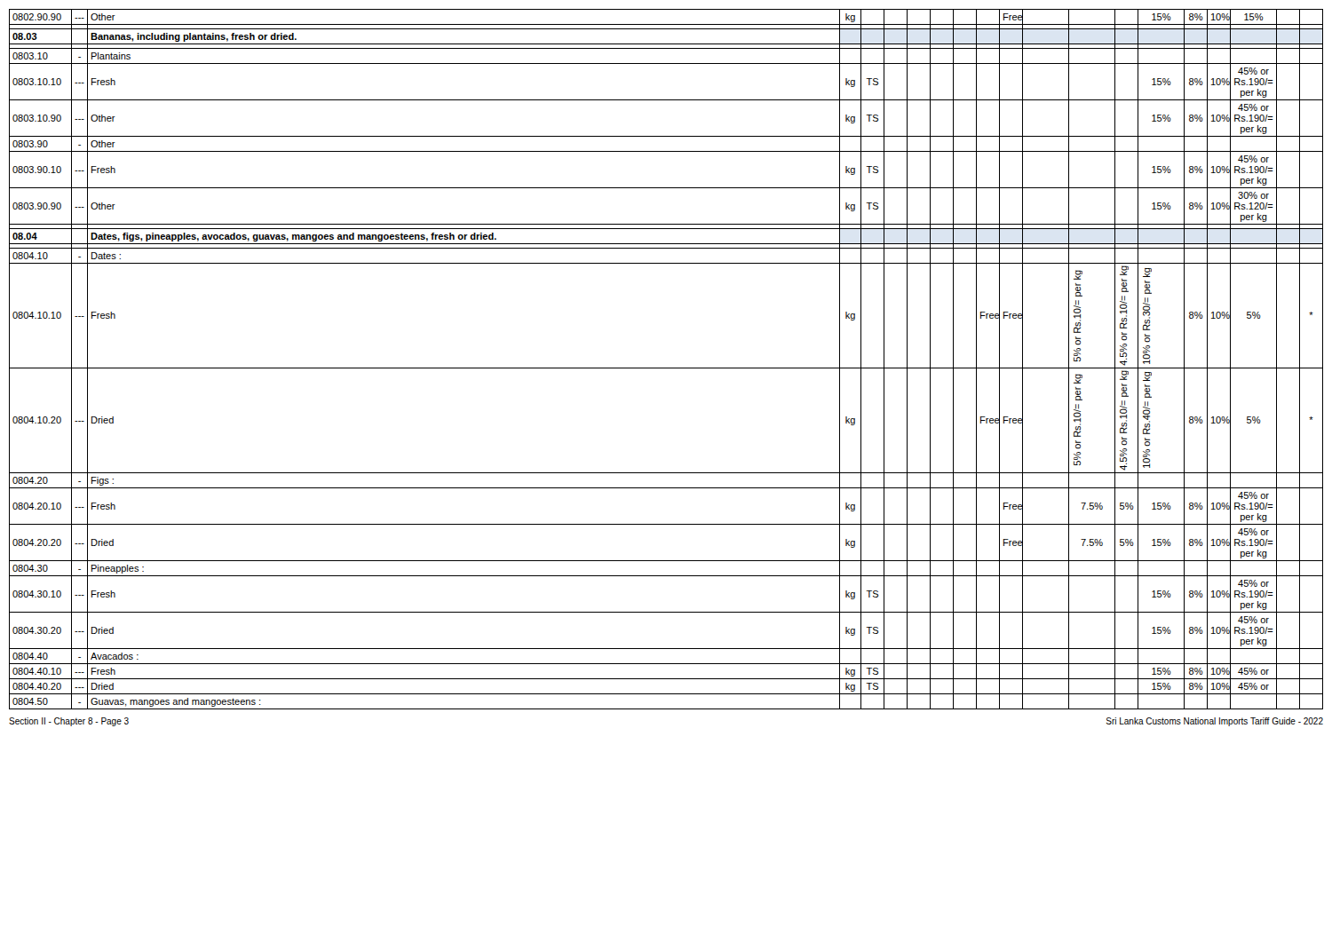| 0802.90.90 | --- | Other | kg | | | | | | | Free | | | | 15% | 8% | 10% | 15% | | |
| 08.03 | | Bananas, including plantains, fresh or dried. | | | | | | | | | | | | | | | | | |
| 0803.10 | - | Plantains | | | | | | | | | | | | | | | | | |
| 0803.10.10 | --- | Fresh | kg | TS | | | | | | | | | | 15% | 8% | 10% | 45% or Rs.190/= per kg | | |
| 0803.10.90 | --- | Other | kg | TS | | | | | | | | | | 15% | 8% | 10% | 45% or Rs.190/= per kg | | |
| 0803.90 | - | Other | | | | | | | | | | | | | | | | | |
| 0803.90.10 | --- | Fresh | kg | TS | | | | | | | | | | 15% | 8% | 10% | 45% or Rs.190/= per kg | | |
| 0803.90.90 | --- | Other | kg | TS | | | | | | | | | | 15% | 8% | 10% | 30% or Rs.120/= per kg | | |
| 08.04 | | Dates, figs, pineapples, avocados, guavas, mangoes and mangoesteens, fresh or dried. | | | | | | | | | | | | | | | | | |
| 0804.10 | - | Dates : | | | | | | | | | | | | | | | | | |
| 0804.10.10 | --- | Fresh | kg | | | | | | Free | Free | | 5% or Rs.10/= per kg | 4.5% or Rs.10/= per kg | 10% or Rs.30/= per kg | 8% | 10% | 5% | | * |
| 0804.10.20 | --- | Dried | kg | | | | | | Free | Free | | 5% or Rs.10/= per kg | 4.5% or Rs.10/= per kg | 10% or Rs.40/= per kg | 8% | 10% | 5% | | * |
| 0804.20 | - | Figs : | | | | | | | | | | | | | | | | | |
| 0804.20.10 | --- | Fresh | kg | | | | | | | Free | | 7.5% | 5% | 15% | 8% | 10% | 45% or Rs.190/= per kg | | |
| 0804.20.20 | --- | Dried | kg | | | | | | | Free | | 7.5% | 5% | 15% | 8% | 10% | 45% or Rs.190/= per kg | | |
| 0804.30 | - | Pineapples : | | | | | | | | | | | | | | | | | |
| 0804.30.10 | --- | Fresh | kg | TS | | | | | | | | | | 15% | 8% | 10% | 45% or Rs.190/= per kg | | |
| 0804.30.20 | --- | Dried | kg | TS | | | | | | | | | | 15% | 8% | 10% | 45% or Rs.190/= per kg | | |
| 0804.40 | - | Avacados : | | | | | | | | | | | | | | | | | |
| 0804.40.10 | --- | Fresh | kg | TS | | | | | | | | | | 15% | 8% | 10% | 45% or | | |
| 0804.40.20 | --- | Dried | kg | TS | | | | | | | | | | 15% | 8% | 10% | 45% or | | |
| 0804.50 | - | Guavas, mangoes and mangoesteens : | | | | | | | | | | | | | | | | | |
Section II - Chapter 8 - Page 3
Sri Lanka Customs National Imports Tariff Guide - 2022